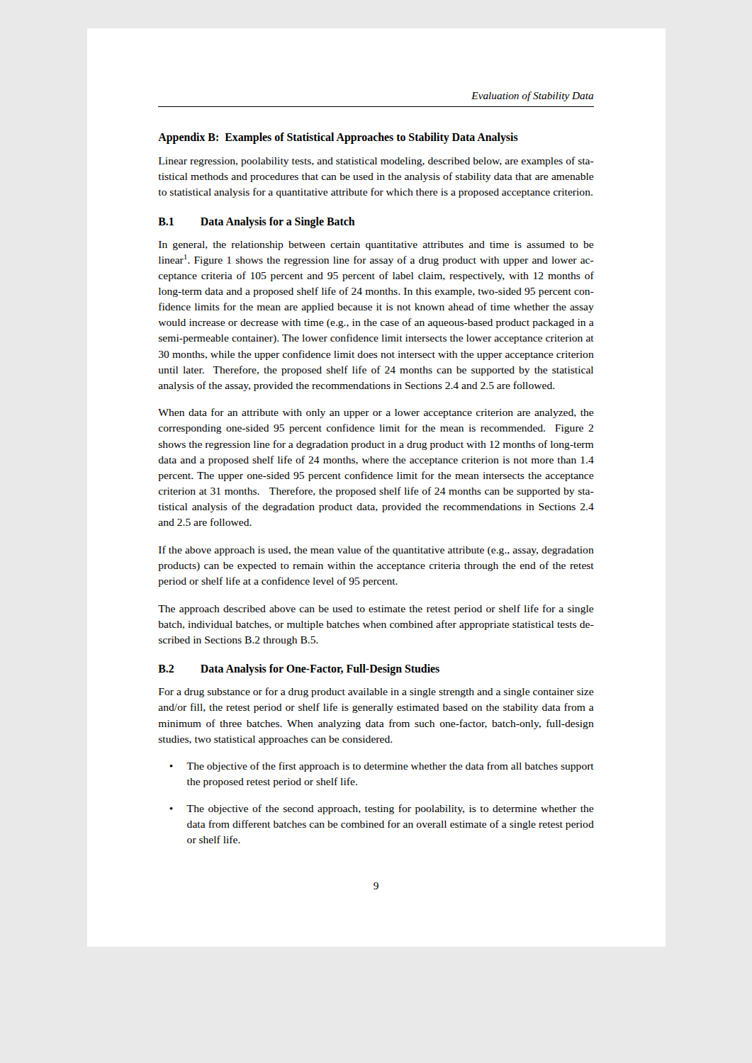Evaluation of Stability Data
Appendix B: Examples of Statistical Approaches to Stability Data Analysis
Linear regression, poolability tests, and statistical modeling, described below, are examples of statistical methods and procedures that can be used in the analysis of stability data that are amenable to statistical analysis for a quantitative attribute for which there is a proposed acceptance criterion.
B.1 Data Analysis for a Single Batch
In general, the relationship between certain quantitative attributes and time is assumed to be linear1. Figure 1 shows the regression line for assay of a drug product with upper and lower acceptance criteria of 105 percent and 95 percent of label claim, respectively, with 12 months of long-term data and a proposed shelf life of 24 months. In this example, two-sided 95 percent confidence limits for the mean are applied because it is not known ahead of time whether the assay would increase or decrease with time (e.g., in the case of an aqueous-based product packaged in a semi-permeable container). The lower confidence limit intersects the lower acceptance criterion at 30 months, while the upper confidence limit does not intersect with the upper acceptance criterion until later. Therefore, the proposed shelf life of 24 months can be supported by the statistical analysis of the assay, provided the recommendations in Sections 2.4 and 2.5 are followed.
When data for an attribute with only an upper or a lower acceptance criterion are analyzed, the corresponding one-sided 95 percent confidence limit for the mean is recommended. Figure 2 shows the regression line for a degradation product in a drug product with 12 months of long-term data and a proposed shelf life of 24 months, where the acceptance criterion is not more than 1.4 percent. The upper one-sided 95 percent confidence limit for the mean intersects the acceptance criterion at 31 months. Therefore, the proposed shelf life of 24 months can be supported by statistical analysis of the degradation product data, provided the recommendations in Sections 2.4 and 2.5 are followed.
If the above approach is used, the mean value of the quantitative attribute (e.g., assay, degradation products) can be expected to remain within the acceptance criteria through the end of the retest period or shelf life at a confidence level of 95 percent.
The approach described above can be used to estimate the retest period or shelf life for a single batch, individual batches, or multiple batches when combined after appropriate statistical tests described in Sections B.2 through B.5.
B.2 Data Analysis for One-Factor, Full-Design Studies
For a drug substance or for a drug product available in a single strength and a single container size and/or fill, the retest period or shelf life is generally estimated based on the stability data from a minimum of three batches. When analyzing data from such one-factor, batch-only, full-design studies, two statistical approaches can be considered.
The objective of the first approach is to determine whether the data from all batches support the proposed retest period or shelf life.
The objective of the second approach, testing for poolability, is to determine whether the data from different batches can be combined for an overall estimate of a single retest period or shelf life.
9